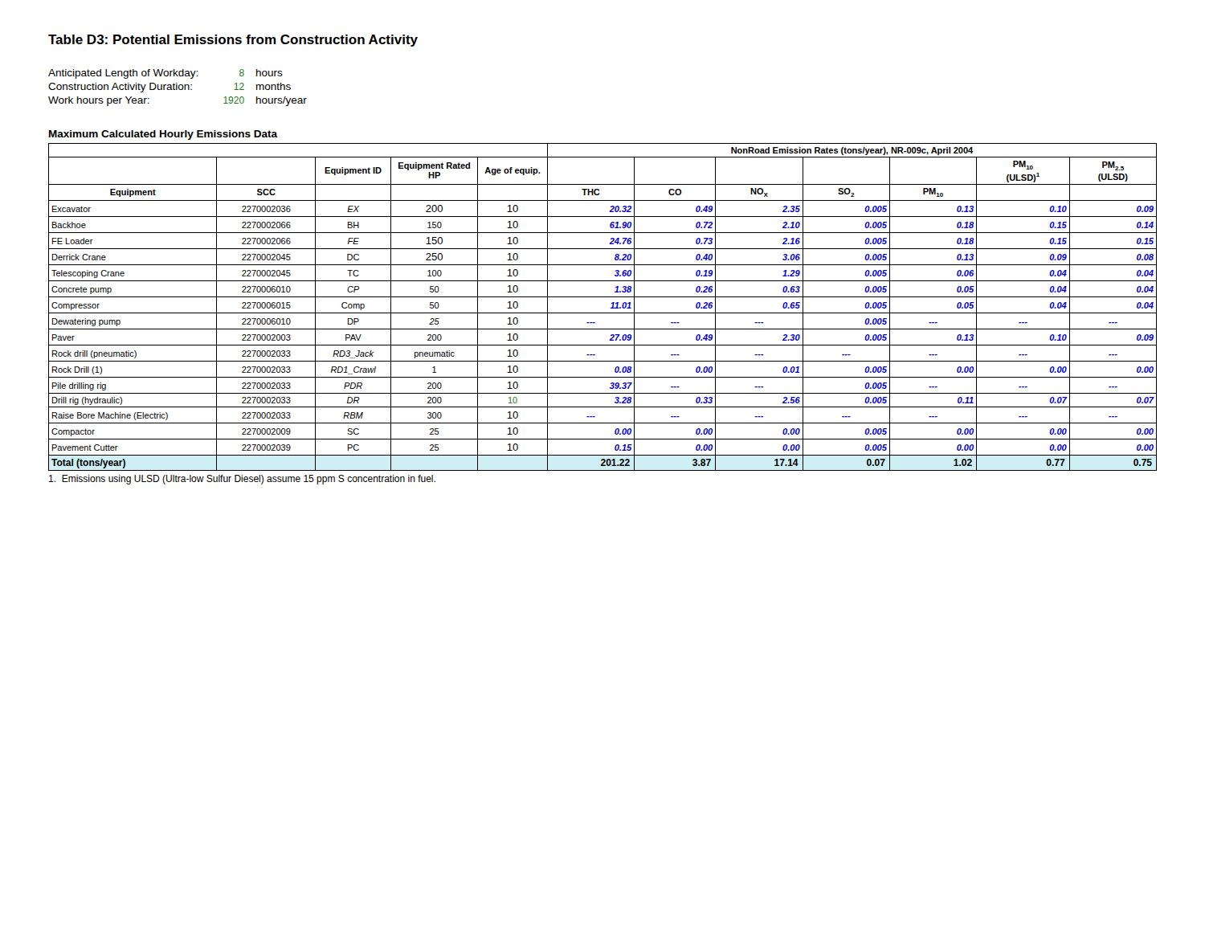Table D3: Potential Emissions from Construction Activity
| Anticipated Length of Workday: | 8 | hours |
| Construction Activity Duration: | 12 | months |
| Work hours per Year: | 1920 | hours/year |
Maximum Calculated Hourly Emissions Data
| | NonRoad Emission Rates (tons/year), NR-009c, April 2004 |
| | | Equipment ID | Equipment Rated HP | Age of equip. | | | | | | PM 10 (ULSD) 1 | PM 2.5 (ULSD) |
| Equipment | SCC | | | | THC | CO | NO X | SO 2 | PM 10 | | |
| Excavator | 2270002036 | EX | 200 | 10 | 20.32 | 0.49 | 2.35 | 0.005 | 0.13 | 0.10 | 0.09 |
| Backhoe | 2270002066 | BH | 150 | 10 | 61.90 | 0.72 | 2.10 | 0.005 | 0.18 | 0.15 | 0.14 |
| FE Loader | 2270002066 | FE | 150 | 10 | 24.76 | 0.73 | 2.16 | 0.005 | 0.18 | 0.15 | 0.15 |
| Derrick Crane | 2270002045 | DC | 250 | 10 | 8.20 | 0.40 | 3.06 | 0.005 | 0.13 | 0.09 | 0.08 |
| Telescoping Crane | 2270002045 | TC | 100 | 10 | 3.60 | 0.19 | 1.29 | 0.005 | 0.06 | 0.04 | 0.04 |
| Concrete pump | 2270006010 | CP | 50 | 10 | 1.38 | 0.26 | 0.63 | 0.005 | 0.05 | 0.04 | 0.04 |
| Compressor | 2270006015 | Comp | 50 | 10 | 11.01 | 0.26 | 0.65 | 0.005 | 0.05 | 0.04 | 0.04 |
| Dewatering pump | 2270006010 | DP | 25 | 10 | --- | --- | --- | 0.005 | --- | --- | --- |
| Paver | 2270002003 | PAV | 200 | 10 | 27.09 | 0.49 | 2.30 | 0.005 | 0.13 | 0.10 | 0.09 |
| Rock drill (pneumatic) | 2270002033 | RD3_Jack | pneumatic | 10 | --- | --- | --- | --- | --- | --- | --- |
| Rock Drill (1) | 2270002033 | RD1_Crawl | 1 | 10 | 0.08 | 0.00 | 0.01 | 0.005 | 0.00 | 0.00 | 0.00 |
| Pile drilling rig | 2270002033 | PDR | 200 | 10 | 39.37 | --- | --- | 0.005 | --- | --- | --- |
| Drill rig (hydraulic) | 2270002033 | DR | 200 | 10 | 3.28 | 0.33 | 2.56 | 0.005 | 0.11 | 0.07 | 0.07 |
| Raise Bore Machine (Electric) | 2270002033 | RBM | 300 | 10 | --- | --- | --- | --- | --- | --- | --- |
| Compactor | 2270002009 | SC | 25 | 10 | 0.00 | 0.00 | 0.00 | 0.005 | 0.00 | 0.00 | 0.00 |
| Pavement Cutter | 2270002039 | PC | 25 | 10 | 0.15 | 0.00 | 0.00 | 0.005 | 0.00 | 0.00 | 0.00 |
| Total (tons/year) | | | | | 201.22 | 3.87 | 17.14 | 0.07 | 1.02 | 0.77 | 0.75 |
1. Emissions using ULSD (Ultra-low Sulfur Diesel) assume 15 ppm S concentration in fuel.